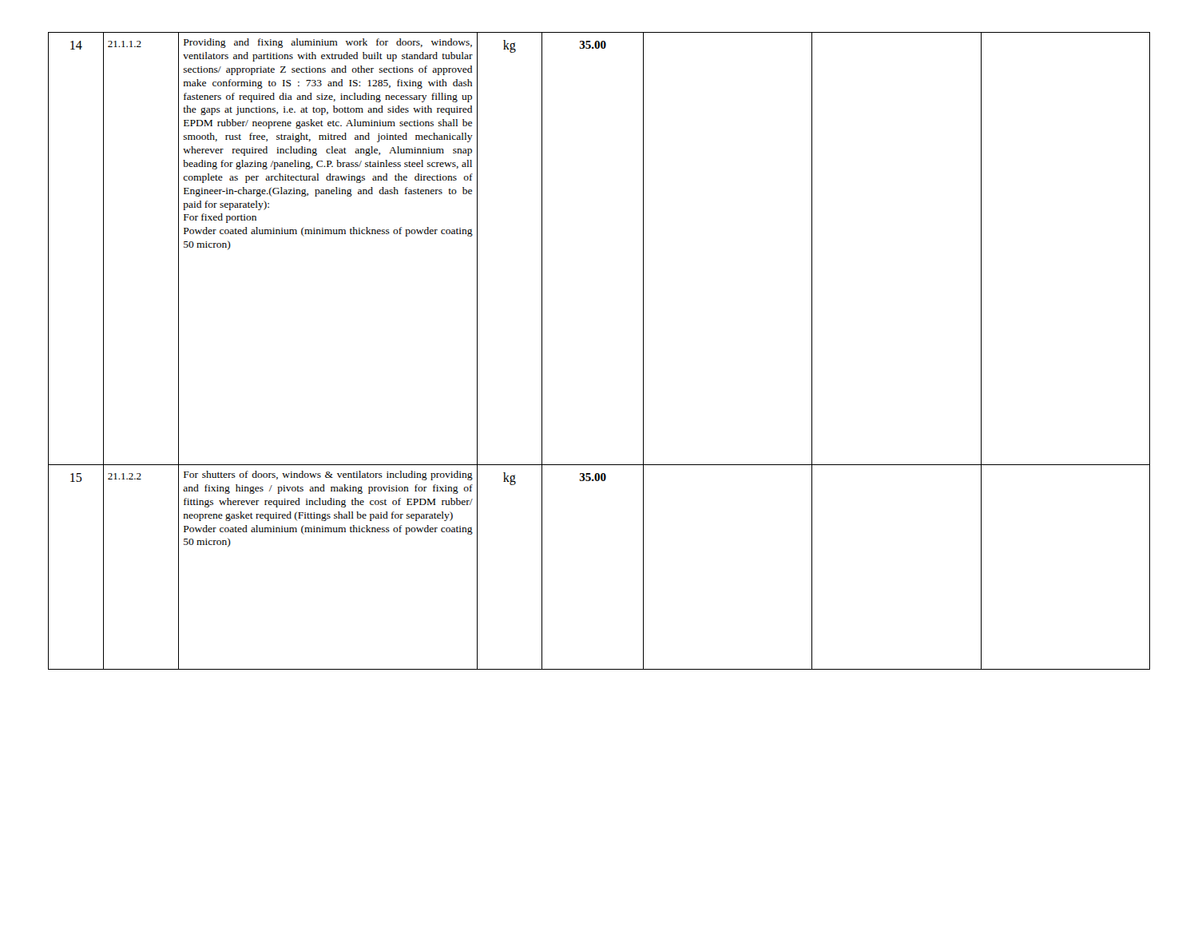| 14 | 21.1.1.2 | Providing and fixing aluminium work for doors, windows, ventilators and partitions with extruded built up standard tubular sections/ appropriate Z sections and other sections of approved make conforming to IS : 733 and IS: 1285, fixing with dash fasteners of required dia and size, including necessary filling up the gaps at junctions, i.e. at top, bottom and sides with required EPDM rubber/ neoprene gasket etc. Aluminium sections shall be smooth, rust free, straight, mitred and jointed mechanically wherever required including cleat angle, Aluminnium snap beading for glazing /paneling, C.P. brass/ stainless steel screws, all complete as per architectural drawings and the directions of Engineer-in-charge.(Glazing, paneling and dash fasteners to be paid for separately): For fixed portion Powder coated aluminium (minimum thickness of powder coating 50 micron) | kg | 35.00 | | | |
| 15 | 21.1.2.2 | For shutters of doors, windows & ventilators including providing and fixing hinges / pivots and making provision for fixing of fittings wherever required including the cost of EPDM rubber/ neoprene gasket required (Fittings shall be paid for separately) Powder coated aluminium (minimum thickness of powder coating 50 micron) | kg | 35.00 | | | |